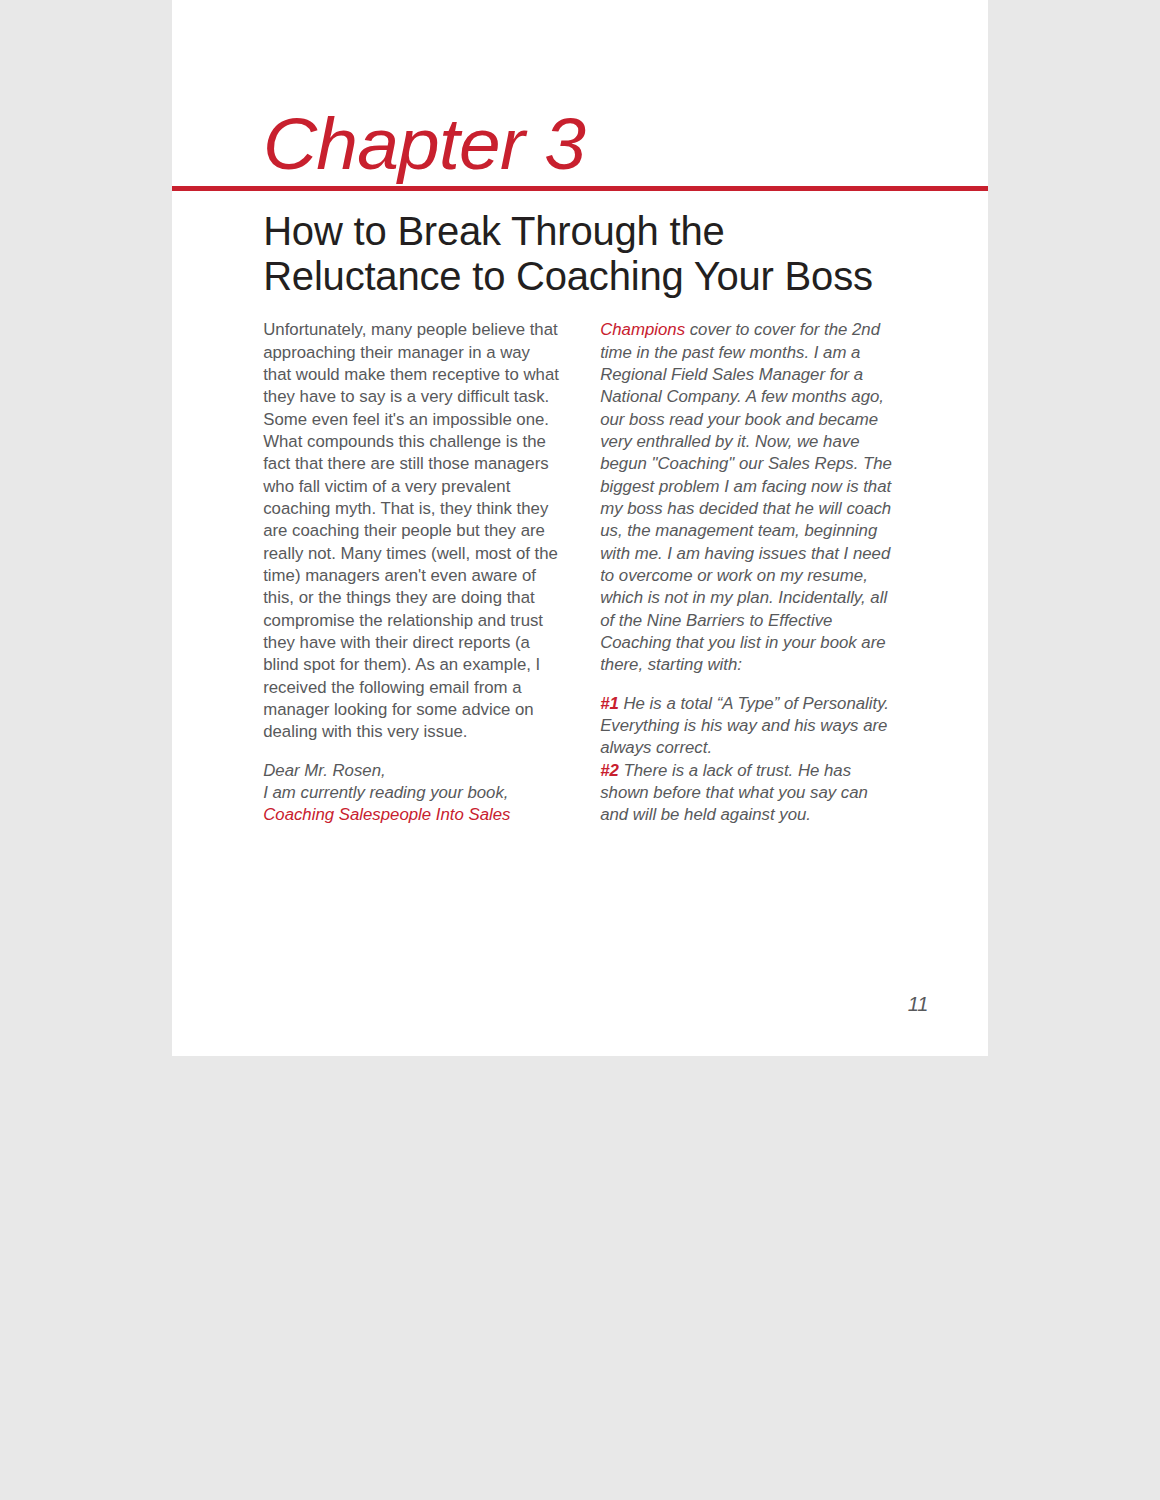Chapter 3
How to Break Through the
Reluctance to Coaching Your Boss
Unfortunately, many people believe that approaching their manager in a way that would make them receptive to what they have to say is a very difficult task. Some even feel it's an impossible one. What compounds this challenge is the fact that there are still those managers who fall victim of a very prevalent coaching myth. That is, they think they are coaching their people but they are really not. Many times (well, most of the time) managers aren't even aware of this, or the things they are doing that compromise the relationship and trust they have with their direct reports (a blind spot for them). As an example, I received the following email from a manager looking for some advice on dealing with this very issue.
Dear Mr. Rosen,
I am currently reading your book, Coaching Salespeople Into Sales Champions cover to cover for the 2nd time in the past few months. I am a Regional Field Sales Manager for a National Company. A few months ago, our boss read your book and became very enthralled by it. Now, we have begun "Coaching" our Sales Reps. The biggest problem I am facing now is that my boss has decided that he will coach us, the management team, beginning with me. I am having issues that I need to overcome or work on my resume, which is not in my plan. Incidentally, all of the Nine Barriers to Effective Coaching that you list in your book are there, starting with:
#1 He is a total “A Type” of Personality. Everything is his way and his ways are always correct.
#2 There is a lack of trust. He has shown before that what you say can and will be held against you.
11